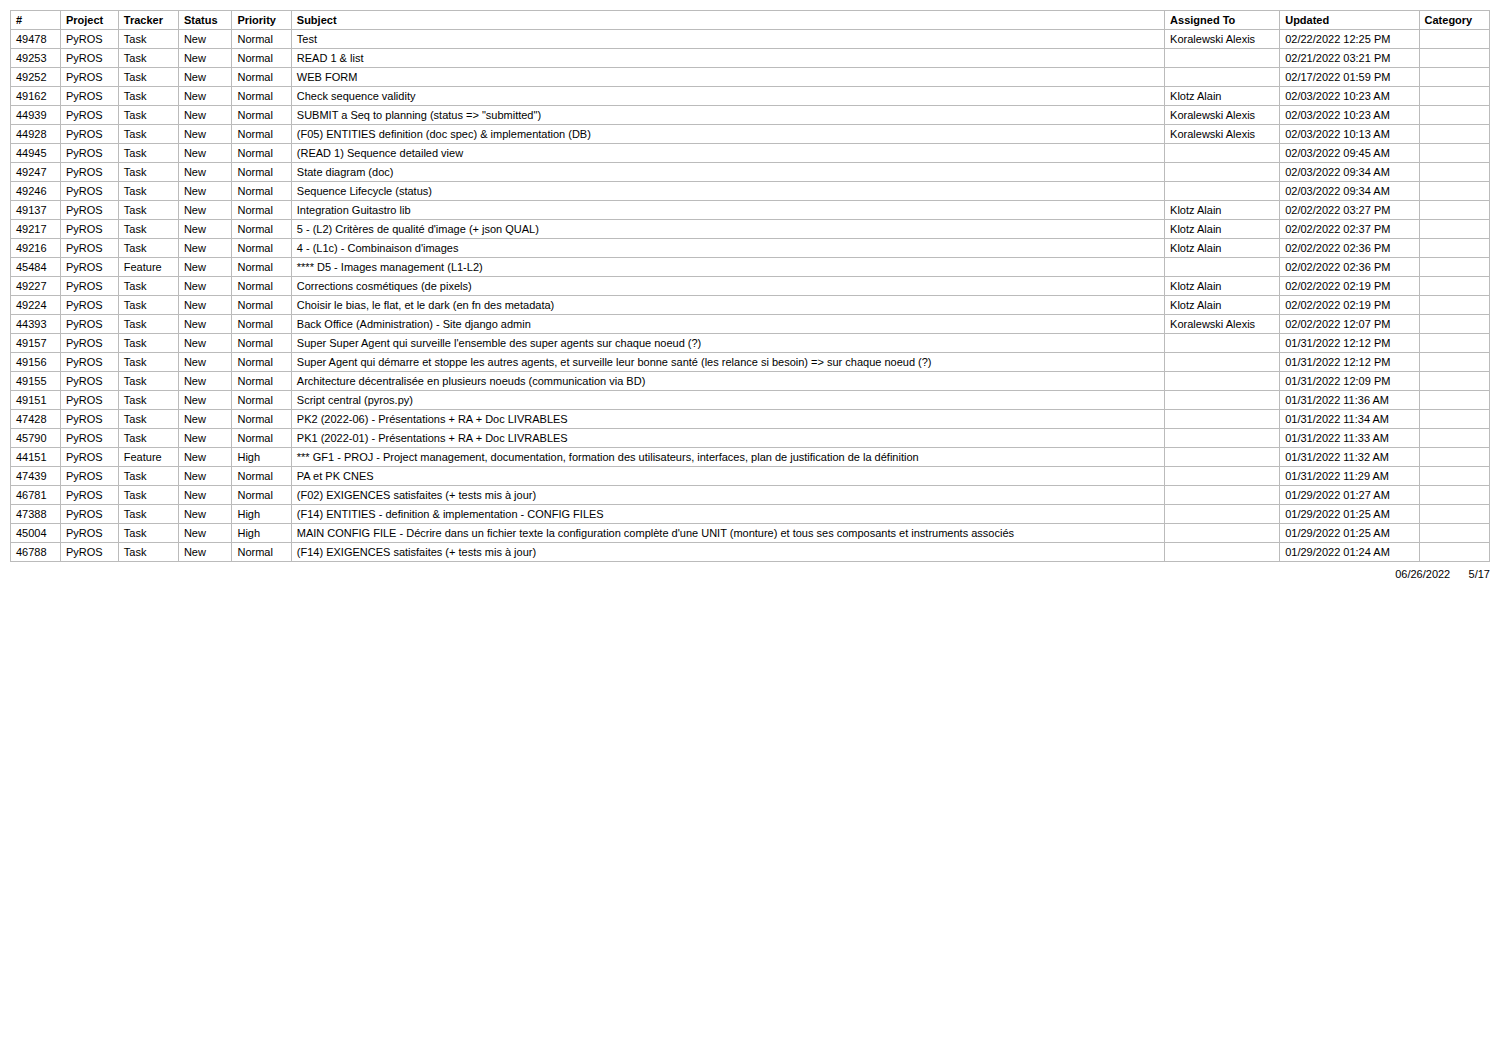| # | Project | Tracker | Status | Priority | Subject | Assigned To | Updated | Category |
| --- | --- | --- | --- | --- | --- | --- | --- | --- |
| 49478 | PyROS | Task | New | Normal | Test | Koralewski Alexis | 02/22/2022 12:25 PM | |
| 49253 | PyROS | Task | New | Normal | READ 1 & list | | 02/21/2022 03:21 PM | |
| 49252 | PyROS | Task | New | Normal | WEB FORM | | 02/17/2022 01:59 PM | |
| 49162 | PyROS | Task | New | Normal | Check sequence validity | Klotz Alain | 02/03/2022 10:23 AM | |
| 44939 | PyROS | Task | New | Normal | SUBMIT a Seq to planning (status => "submitted") | Koralewski Alexis | 02/03/2022 10:23 AM | |
| 44928 | PyROS | Task | New | Normal | (F05) ENTITIES definition (doc spec) & implementation (DB) | Koralewski Alexis | 02/03/2022 10:13 AM | |
| 44945 | PyROS | Task | New | Normal | (READ 1) Sequence detailed view | | 02/03/2022 09:45 AM | |
| 49247 | PyROS | Task | New | Normal | State diagram (doc) | | 02/03/2022 09:34 AM | |
| 49246 | PyROS | Task | New | Normal | Sequence Lifecycle (status) | | 02/03/2022 09:34 AM | |
| 49137 | PyROS | Task | New | Normal | Integration Guitastro lib | Klotz Alain | 02/02/2022 03:27 PM | |
| 49217 | PyROS | Task | New | Normal | 5 - (L2) Critères de qualité d'image (+ json QUAL) | Klotz Alain | 02/02/2022 02:37 PM | |
| 49216 | PyROS | Task | New | Normal | 4 - (L1c) - Combinaison d'images | Klotz Alain | 02/02/2022 02:36 PM | |
| 45484 | PyROS | Feature | New | Normal | **** D5 - Images management (L1-L2) | | 02/02/2022 02:36 PM | |
| 49227 | PyROS | Task | New | Normal | Corrections cosmétiques (de pixels) | Klotz Alain | 02/02/2022 02:19 PM | |
| 49224 | PyROS | Task | New | Normal | Choisir le bias, le flat, et le dark (en fn des metadata) | Klotz Alain | 02/02/2022 02:19 PM | |
| 44393 | PyROS | Task | New | Normal | Back Office (Administration) - Site django admin | Koralewski Alexis | 02/02/2022 12:07 PM | |
| 49157 | PyROS | Task | New | Normal | Super Super Agent qui surveille l'ensemble des super agents sur chaque noeud (?) | | 01/31/2022 12:12 PM | |
| 49156 | PyROS | Task | New | Normal | Super Agent qui démarre et stoppe les autres agents, et surveille leur bonne santé (les relance si besoin) => sur chaque noeud (?) | | 01/31/2022 12:12 PM | |
| 49155 | PyROS | Task | New | Normal | Architecture décentralisée en plusieurs noeuds (communication via BD) | | 01/31/2022 12:09 PM | |
| 49151 | PyROS | Task | New | Normal | Script central (pyros.py) | | 01/31/2022 11:36 AM | |
| 47428 | PyROS | Task | New | Normal | PK2 (2022-06) - Présentations + RA + Doc LIVRABLES | | 01/31/2022 11:34 AM | |
| 45790 | PyROS | Task | New | Normal | PK1 (2022-01) - Présentations + RA + Doc LIVRABLES | | 01/31/2022 11:33 AM | |
| 44151 | PyROS | Feature | New | High | *** GF1 - PROJ - Project management, documentation, formation des utilisateurs, interfaces, plan de justification de la définition | | 01/31/2022 11:32 AM | |
| 47439 | PyROS | Task | New | Normal | PA et PK CNES | | 01/31/2022 11:29 AM | |
| 46781 | PyROS | Task | New | Normal | (F02) EXIGENCES satisfaites (+ tests mis à jour) | | 01/29/2022 01:27 AM | |
| 47388 | PyROS | Task | New | High | (F14) ENTITIES - definition & implementation - CONFIG FILES | | 01/29/2022 01:25 AM | |
| 45004 | PyROS | Task | New | High | MAIN CONFIG FILE - Décrire dans un fichier texte la configuration complète d'une UNIT (monture) et tous ses composants et instruments associés | | 01/29/2022 01:25 AM | |
| 46788 | PyROS | Task | New | Normal | (F14) EXIGENCES satisfaites (+ tests mis à jour) | | 01/29/2022 01:24 AM | |
06/26/2022 5/17